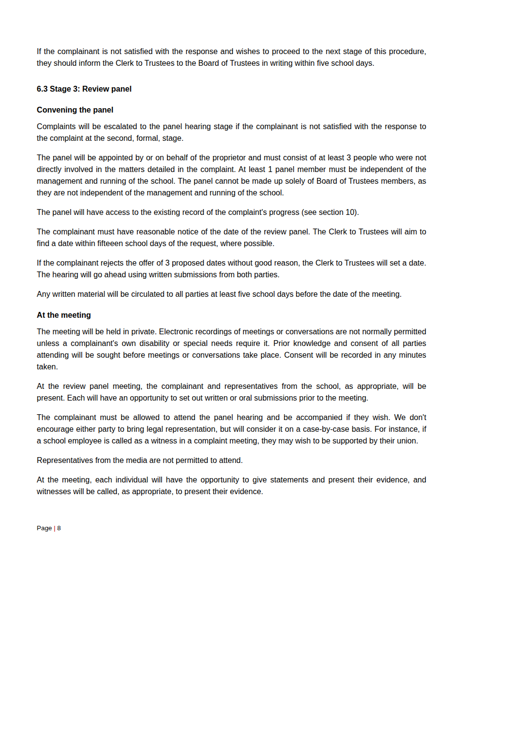If the complainant is not satisfied with the response and wishes to proceed to the next stage of this procedure, they should inform the Clerk to Trustees to the Board of Trustees in writing within five school days.
6.3 Stage 3: Review panel
Convening the panel
Complaints will be escalated to the panel hearing stage if the complainant is not satisfied with the response to the complaint at the second, formal, stage.
The panel will be appointed by or on behalf of the proprietor and must consist of at least 3 people who were not directly involved in the matters detailed in the complaint. At least 1 panel member must be independent of the management and running of the school. The panel cannot be made up solely of Board of Trustees members, as they are not independent of the management and running of the school.
The panel will have access to the existing record of the complaint's progress (see section 10).
The complainant must have reasonable notice of the date of the review panel. The Clerk to Trustees will aim to find a date within fifteeen school days of the request, where possible.
If the complainant rejects the offer of 3 proposed dates without good reason, the Clerk to Trustees will set a date. The hearing will go ahead using written submissions from both parties.
Any written material will be circulated to all parties at least five school days before the date of the meeting.
At the meeting
The meeting will be held in private. Electronic recordings of meetings or conversations are not normally permitted unless a complainant's own disability or special needs require it. Prior knowledge and consent of all parties attending will be sought before meetings or conversations take place. Consent will be recorded in any minutes taken.
At the review panel meeting, the complainant and representatives from the school, as appropriate, will be present. Each will have an opportunity to set out written or oral submissions prior to the meeting.
The complainant must be allowed to attend the panel hearing and be accompanied if they wish. We don't encourage either party to bring legal representation, but will consider it on a case-by-case basis. For instance, if a school employee is called as a witness in a complaint meeting, they may wish to be supported by their union.
Representatives from the media are not permitted to attend.
At the meeting, each individual will have the opportunity to give statements and present their evidence, and witnesses will be called, as appropriate, to present their evidence.
Page | 8